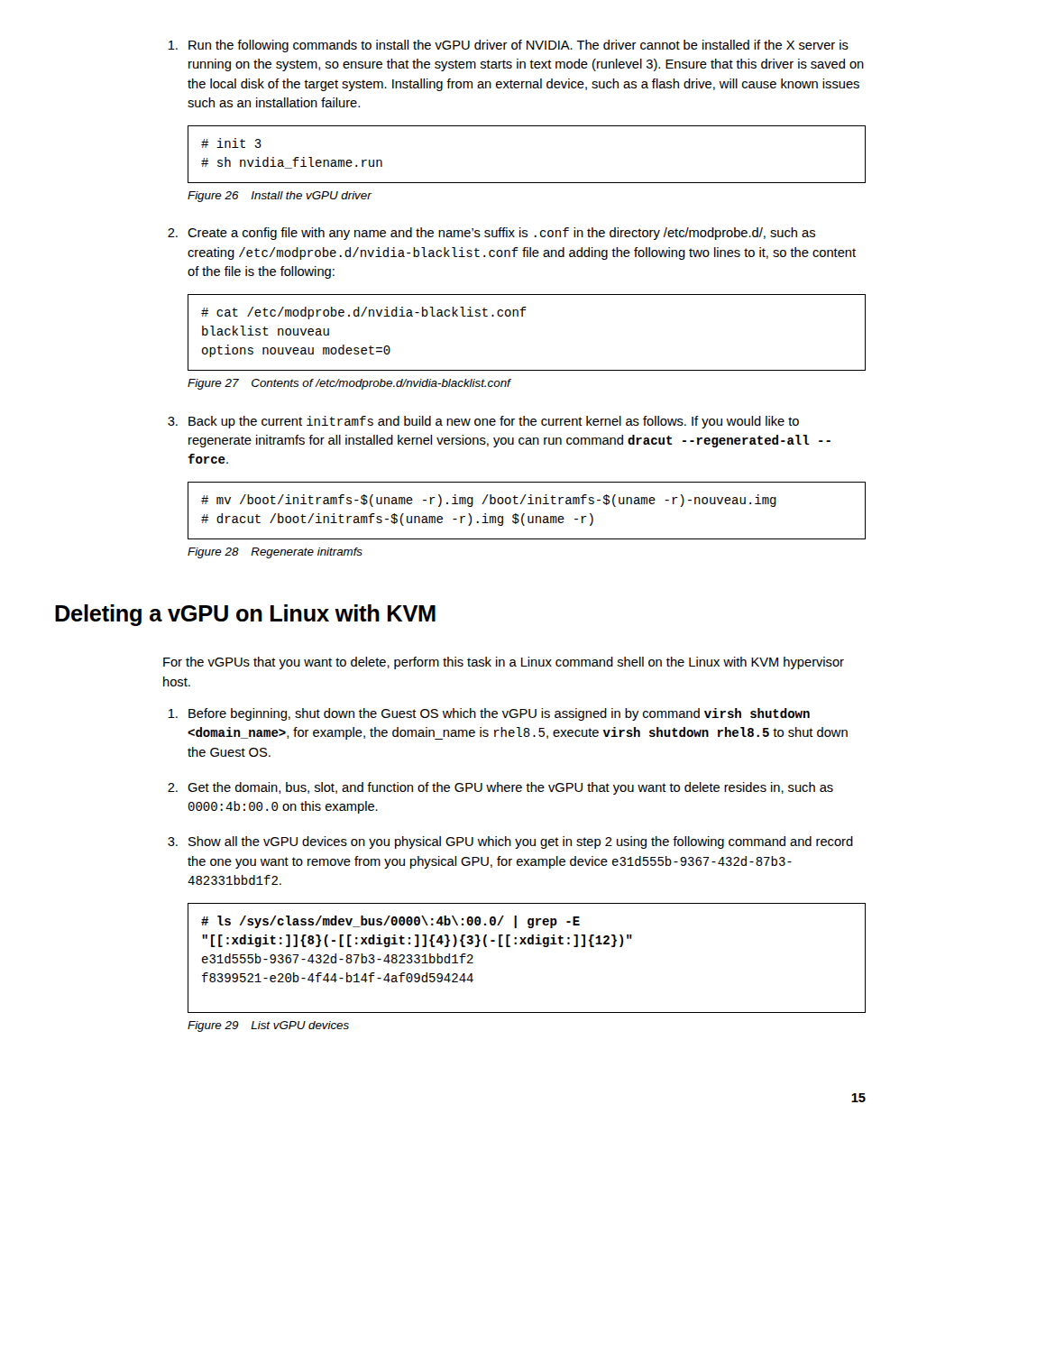Run the following commands to install the vGPU driver of NVIDIA. The driver cannot be installed if the X server is running on the system, so ensure that the system starts in text mode (runlevel 3). Ensure that this driver is saved on the local disk of the target system. Installing from an external device, such as a flash drive, will cause known issues such as an installation failure.
# init 3 # sh nvidia_filename.run
Figure 26 Install the vGPU driver
Create a config file with any name and the name’s suffix is .conf in the directory /etc/modprobe.d/, such as creating /etc/modprobe.d/nvidia-blacklist.conf file and adding the following two lines to it, so the content of the file is the following:
# cat /etc/modprobe.d/nvidia-blacklist.conf blacklist nouveau options nouveau modeset=0
Figure 27 Contents of /etc/modprobe.d/nvidia-blacklist.conf
Back up the current initramfs and build a new one for the current kernel as follows. If you would like to regenerate initramfs for all installed kernel versions, you can run command dracut --regenerated-all --force.
# mv /boot/initramfs-$(uname -r).img /boot/initramfs-$(uname -r)-nouveau.img # dracut /boot/initramfs-$(uname -r).img $(uname -r)
Figure 28 Regenerate initramfs
Deleting a vGPU on Linux with KVM
For the vGPUs that you want to delete, perform this task in a Linux command shell on the Linux with KVM hypervisor host.
Before beginning, shut down the Guest OS which the vGPU is assigned in by command virsh shutdown <domain_name>, for example, the domain_name is rhel8.5, execute virsh shutdown rhel8.5 to shut down the Guest OS.
Get the domain, bus, slot, and function of the GPU where the vGPU that you want to delete resides in, such as 0000:4b:00.0 on this example.
Show all the vGPU devices on you physical GPU which you get in step 2 using the following command and record the one you want to remove from you physical GPU, for example device e31d555b-9367-432d-87b3-482331bbd1f2.
# ls /sys/class/mdev_bus/0000\:4b\:00.0/ | grep -E "[[:xdigit:]]{8}(-[[:xdigit:]]{4}){3}(-[[:xdigit:]]{12})" e31d555b-9367-432d-87b3-482331bbd1f2 f8399521-e20b-4f44-b14f-4af09d594244
Figure 29 List vGPU devices
15